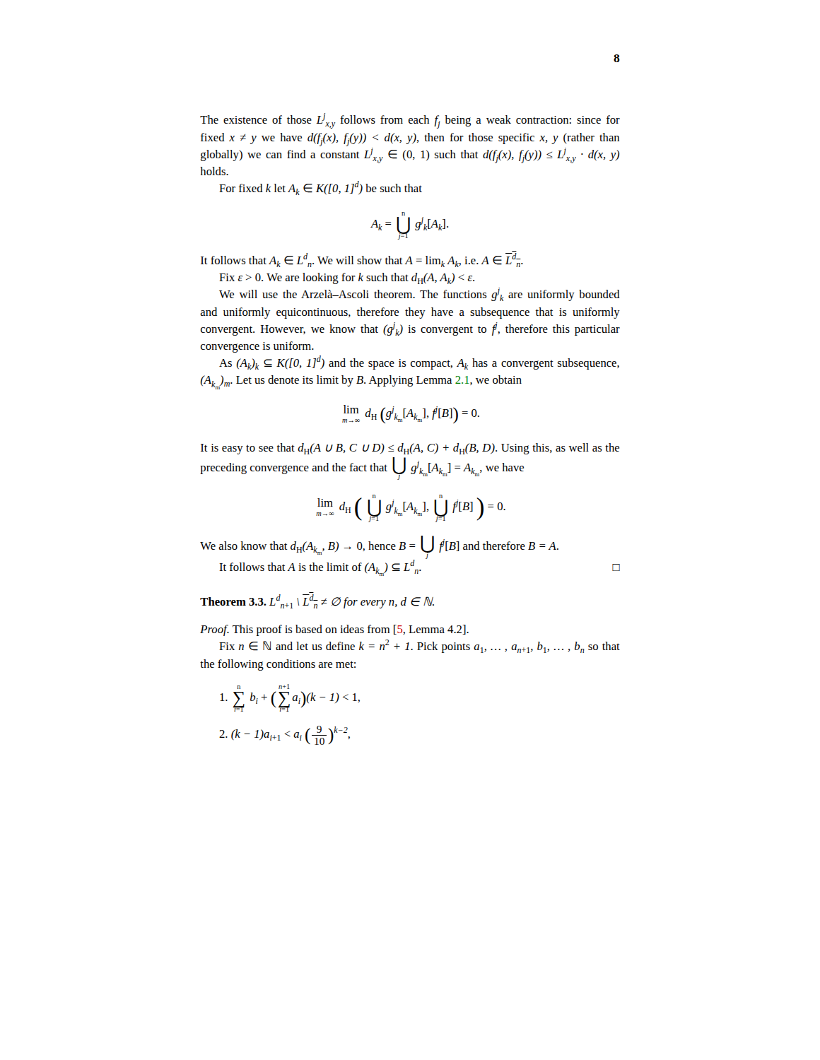8
The existence of those Ljx,y follows from each fj being a weak contraction: since for fixed x ≠ y we have d(fj(x), fj(y)) < d(x, y), then for those specific x, y (rather than globally) we can find a constant Ljx,y ∈ (0, 1) such that d(fj(x), fj(y)) ≤ Ljx,y · d(x, y) holds.
For fixed k let Ak ∈ K([0, 1]d) be such that
Ak = n⋃j=1 gjk[Ak].
It follows that Ak ∈ Ldn. We will show that A = limk Ak, i.e. A ∈ Ldn.
Fix ε > 0. We are looking for k such that dH(A, Ak) < ε.
We will use the Arzelà–Ascoli theorem. The functions gjk are uniformly bounded and uniformly equicontinuous, therefore they have a subsequence that is uniformly convergent. However, we know that (gjk) is convergent to fj, therefore this particular convergence is uniform.
As (Ak)k ⊆ K([0, 1]d) and the space is compact, Ak has a convergent subsequence, (Akm)m. Let us denote its limit by B. Applying Lemma 2.1, we obtain
lim m→∞ dH (gjkm[Akm], fj[B]) = 0.
It is easy to see that dH(A ∪ B, C ∪ D) ≤ dH(A, C) + dH(B, D). Using this, as well as the preceding convergence and the fact that ⋃j gjkm[Akm] = Akm, we have
lim m→∞ dH ( n⋃j=1 gjkm[Akm], n⋃j=1 fj[B] ) = 0.
We also know that dH(Akm, B) → 0, hence B = ⋃j fj[B] and therefore B = A.
It follows that A is the limit of (Akm) ⊆ Ldn. □
Theorem 3.3. Ldn+1 \ Ldn ≠ ∅ for every n, d ∈ ℕ.
Proof. This proof is based on ideas from [5, Lemma 4.2].
Fix n ∈ ℕ and let us define k = n2 + 1. Pick points a1, … , an+1, b1, … , bn so that the following conditions are met:
n∑i=1 bi + (n+1∑i=1 ai)(k − 1) < 1,
(k − 1)ai+1 < ai (910)k−2,